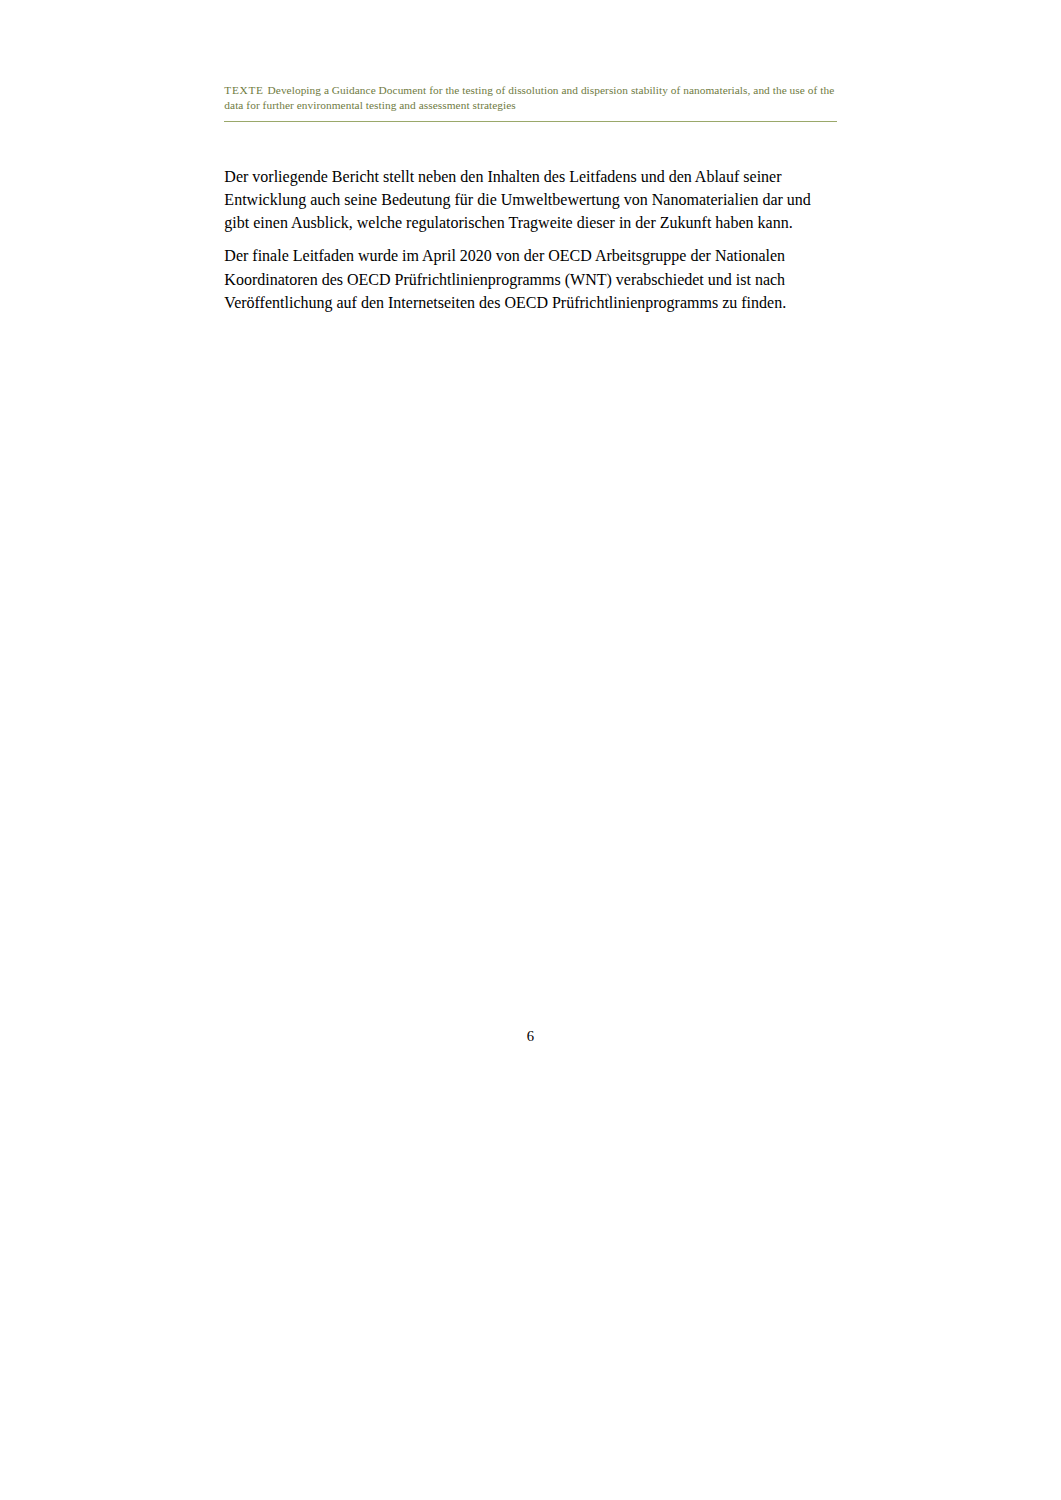TEXTEDeveloping a Guidance Document for the testing of dissolution and dispersion stability of nanomaterials, and the use of the data for further environmental testing and assessment strategies
Der vorliegende Bericht stellt neben den Inhalten des Leitfadens und den Ablauf seiner Entwicklung auch seine Bedeutung für die Umweltbewertung von Nanomaterialien dar und gibt einen Ausblick, welche regulatorischen Tragweite dieser in der Zukunft haben kann.
Der finale Leitfaden wurde im April 2020 von der OECD Arbeitsgruppe der Nationalen Koordinatoren des OECD Prüfrichtlinienprogramms (WNT) verabschiedet und ist nach Veröffentlichung auf den Internetseiten des OECD Prüfrichtlinienprogramms zu finden.
6